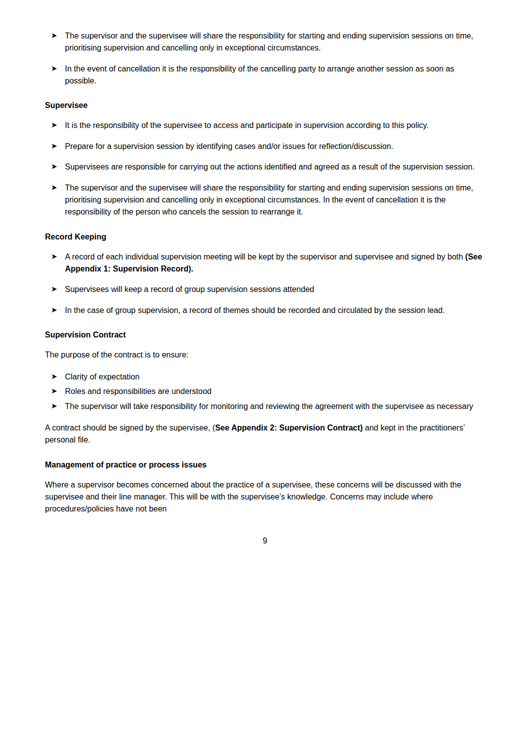The supervisor and the supervisee will share the responsibility for starting and ending supervision sessions on time, prioritising supervision and cancelling only in exceptional circumstances.
In the event of cancellation it is the responsibility of the cancelling party to arrange another session as soon as possible.
Supervisee
It is the responsibility of the supervisee to access and participate in supervision according to this policy.
Prepare for a supervision session by identifying cases and/or issues for reflection/discussion.
Supervisees are responsible for carrying out the actions identified and agreed as a result of the supervision session.
The supervisor and the supervisee will share the responsibility for starting and ending supervision sessions on time, prioritising supervision and cancelling only in exceptional circumstances. In the event of cancellation it is the responsibility of the person who cancels the session to rearrange it.
Record Keeping
A record of each individual supervision meeting will be kept by the supervisor and supervisee and signed by both (See Appendix 1: Supervision Record).
Supervisees will keep a record of group supervision sessions attended
In the case of group supervision, a record of themes should be recorded and circulated by the session lead.
Supervision Contract
The purpose of the contract is to ensure:
Clarity of expectation
Roles and responsibilities are understood
The supervisor will take responsibility for monitoring and reviewing the agreement with the supervisee as necessary
A contract should be signed by the supervisee, (See Appendix 2: Supervision Contract) and kept in the practitioners’ personal file.
Management of practice or process issues
Where a supervisor becomes concerned about the practice of a supervisee, these concerns will be discussed with the supervisee and their line manager. This will be with the supervisee’s knowledge. Concerns may include where procedures/policies have not been
9